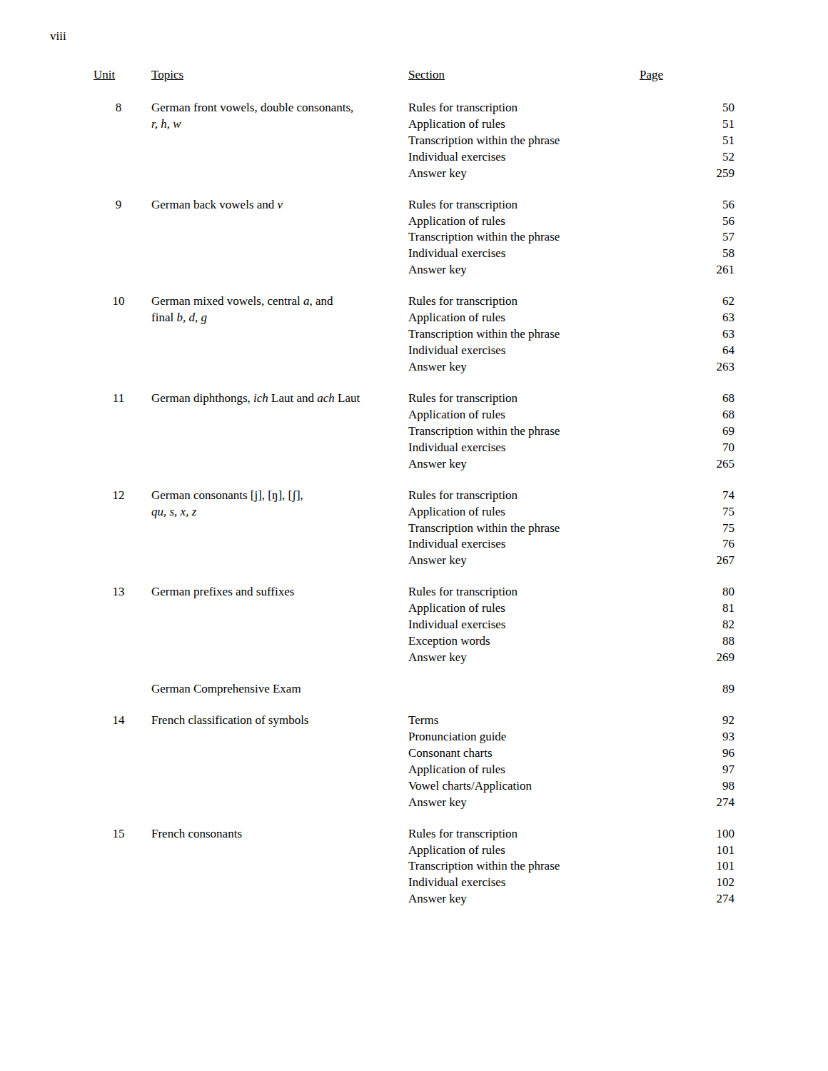viii
| Unit | Topics | Section | Page |
| --- | --- | --- | --- |
| 8 | German front vowels, double consonants, r, h, w | Rules for transcription Application of rules Transcription within the phrase Individual exercises Answer key | 50 51 51 52 259 |
| 9 | German back vowels and v | Rules for transcription Application of rules Transcription within the phrase Individual exercises Answer key | 56 56 57 58 261 |
| 10 | German mixed vowels, central a, and final b, d, g | Rules for transcription Application of rules Transcription within the phrase Individual exercises Answer key | 62 63 63 64 263 |
| 11 | German diphthongs, ich Laut and ach Laut | Rules for transcription Application of rules Transcription within the phrase Individual exercises Answer key | 68 68 69 70 265 |
| 12 | German consonants [j], [ŋ], [ʃ], qu, s, x, z | Rules for transcription Application of rules Transcription within the phrase Individual exercises Answer key | 74 75 75 76 267 |
| 13 | German prefixes and suffixes | Rules for transcription Application of rules Individual exercises Exception words Answer key | 80 81 82 88 269 |
| | German Comprehensive Exam | | 89 |
| 14 | French classification of symbols | Terms Pronunciation guide Consonant charts Application of rules Vowel charts/Application Answer key | 92 93 96 97 98 274 |
| 15 | French consonants | Rules for transcription Application of rules Transcription within the phrase Individual exercises Answer key | 100 101 101 102 274 |